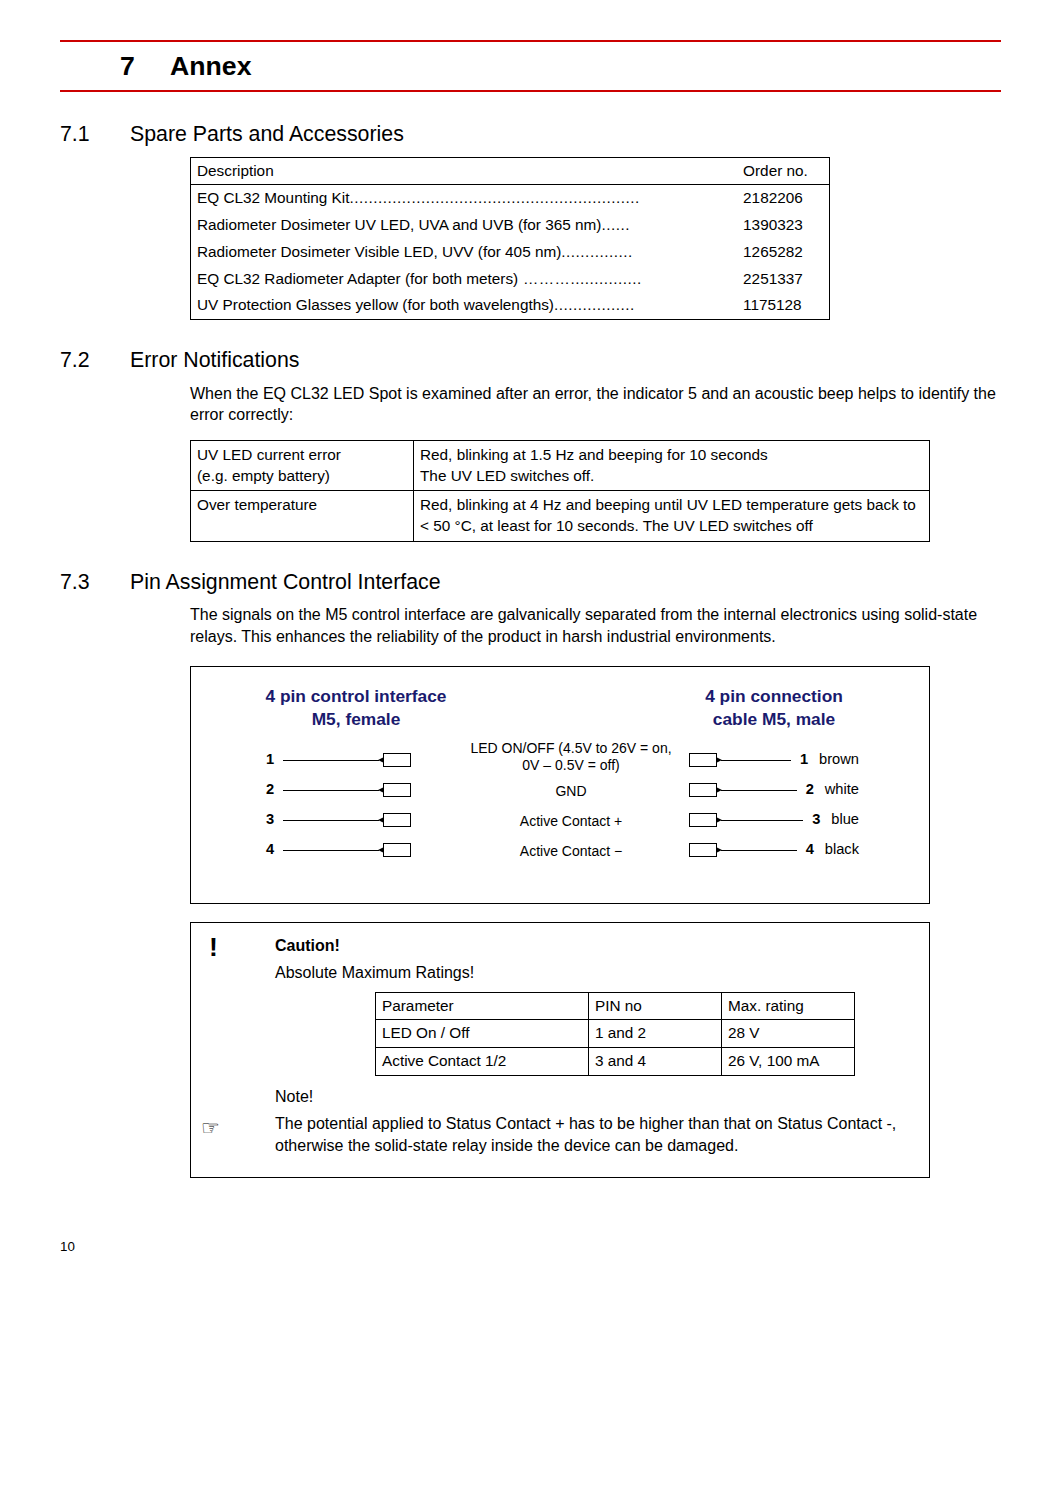7 Annex
7.1 Spare Parts and Accessories
| Description | Order no. |
| --- | --- |
| EQ CL32 Mounting Kit ............................................................. | 2182206 |
| Radiometer Dosimeter UV LED, UVA and UVB (for 365 nm) ...... | 1390323 |
| Radiometer Dosimeter Visible LED, UVV (for 405 nm) ............... | 1265282 |
| EQ CL32 Radiometer Adapter (for both meters) ………............... | 2251337 |
| UV Protection Glasses yellow (for both wavelengths) ................. | 1175128 |
7.2 Error Notifications
When the EQ CL32 LED Spot is examined after an error, the indicator 5 and an acoustic beep helps to identify the error correctly:
| UV LED current error (e.g. empty battery) | Red, blinking at 1.5 Hz and beeping for 10 seconds The UV LED switches off. |
| Over temperature | Red, blinking at 4 Hz and beeping until UV LED temperature gets back to < 50 °C, at least for 10 seconds. The UV LED switches off |
7.3 Pin Assignment Control Interface
The signals on the M5 control interface are galvanically separated from the internal electronics using solid-state relays. This enhances the reliability of the product in harsh industrial environments.
4 pin control interface
M5, female
4 pin connection
cable M5, male
1
2
3
4
LED ON/OFF (4.5V to 26V = on, 0V – 0.5V = off)
GND
Active Contact +
Active Contact −
1 brown
2 white
3 blue
4 black
!
☞
Caution!
Absolute Maximum Ratings!
| Parameter | PIN no | Max. rating |
| LED On / Off | 1 and 2 | 28 V |
| Active Contact 1/2 | 3 and 4 | 26 V, 100 mA |
Note!
The potential applied to Status Contact + has to be higher than that on Status Contact -, otherwise the solid-state relay inside the device can be damaged.
10